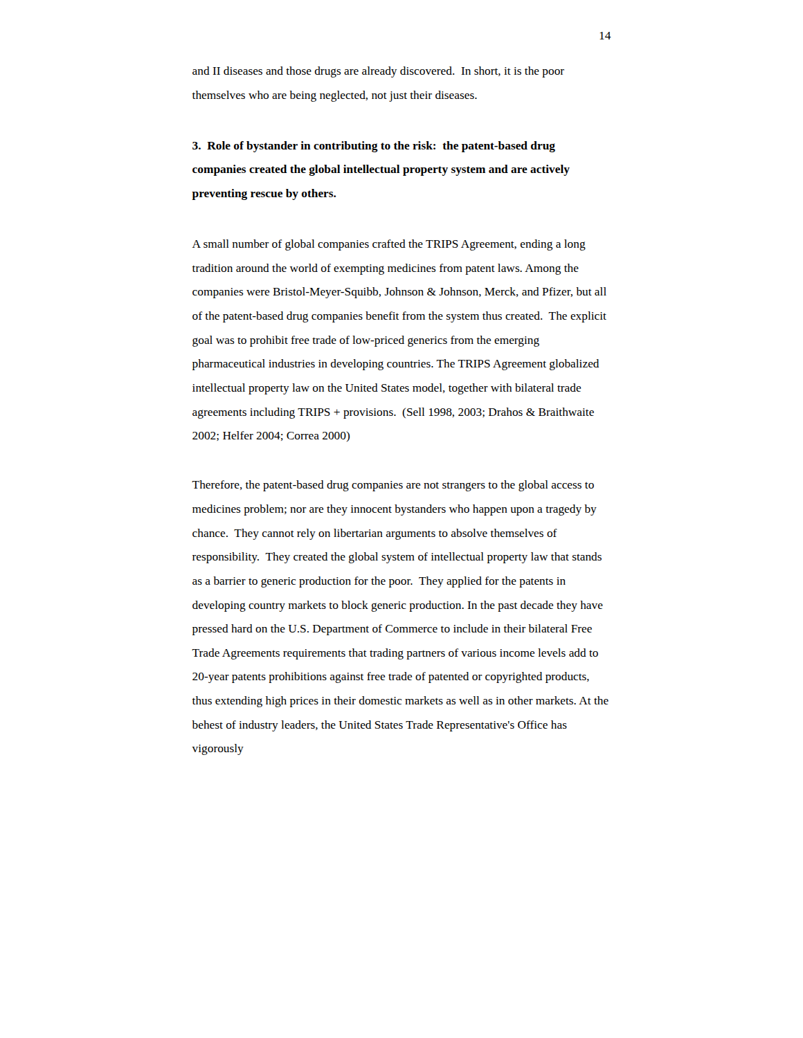14
and II diseases and those drugs are already discovered. In short, it is the poor themselves who are being neglected, not just their diseases.
3. Role of bystander in contributing to the risk: the patent-based drug companies created the global intellectual property system and are actively preventing rescue by others.
A small number of global companies crafted the TRIPS Agreement, ending a long tradition around the world of exempting medicines from patent laws. Among the companies were Bristol-Meyer-Squibb, Johnson & Johnson, Merck, and Pfizer, but all of the patent-based drug companies benefit from the system thus created. The explicit goal was to prohibit free trade of low-priced generics from the emerging pharmaceutical industries in developing countries. The TRIPS Agreement globalized intellectual property law on the United States model, together with bilateral trade agreements including TRIPS + provisions. (Sell 1998, 2003; Drahos & Braithwaite 2002; Helfer 2004; Correa 2000)
Therefore, the patent-based drug companies are not strangers to the global access to medicines problem; nor are they innocent bystanders who happen upon a tragedy by chance. They cannot rely on libertarian arguments to absolve themselves of responsibility. They created the global system of intellectual property law that stands as a barrier to generic production for the poor. They applied for the patents in developing country markets to block generic production. In the past decade they have pressed hard on the U.S. Department of Commerce to include in their bilateral Free Trade Agreements requirements that trading partners of various income levels add to 20-year patents prohibitions against free trade of patented or copyrighted products, thus extending high prices in their domestic markets as well as in other markets. At the behest of industry leaders, the United States Trade Representative's Office has vigorously